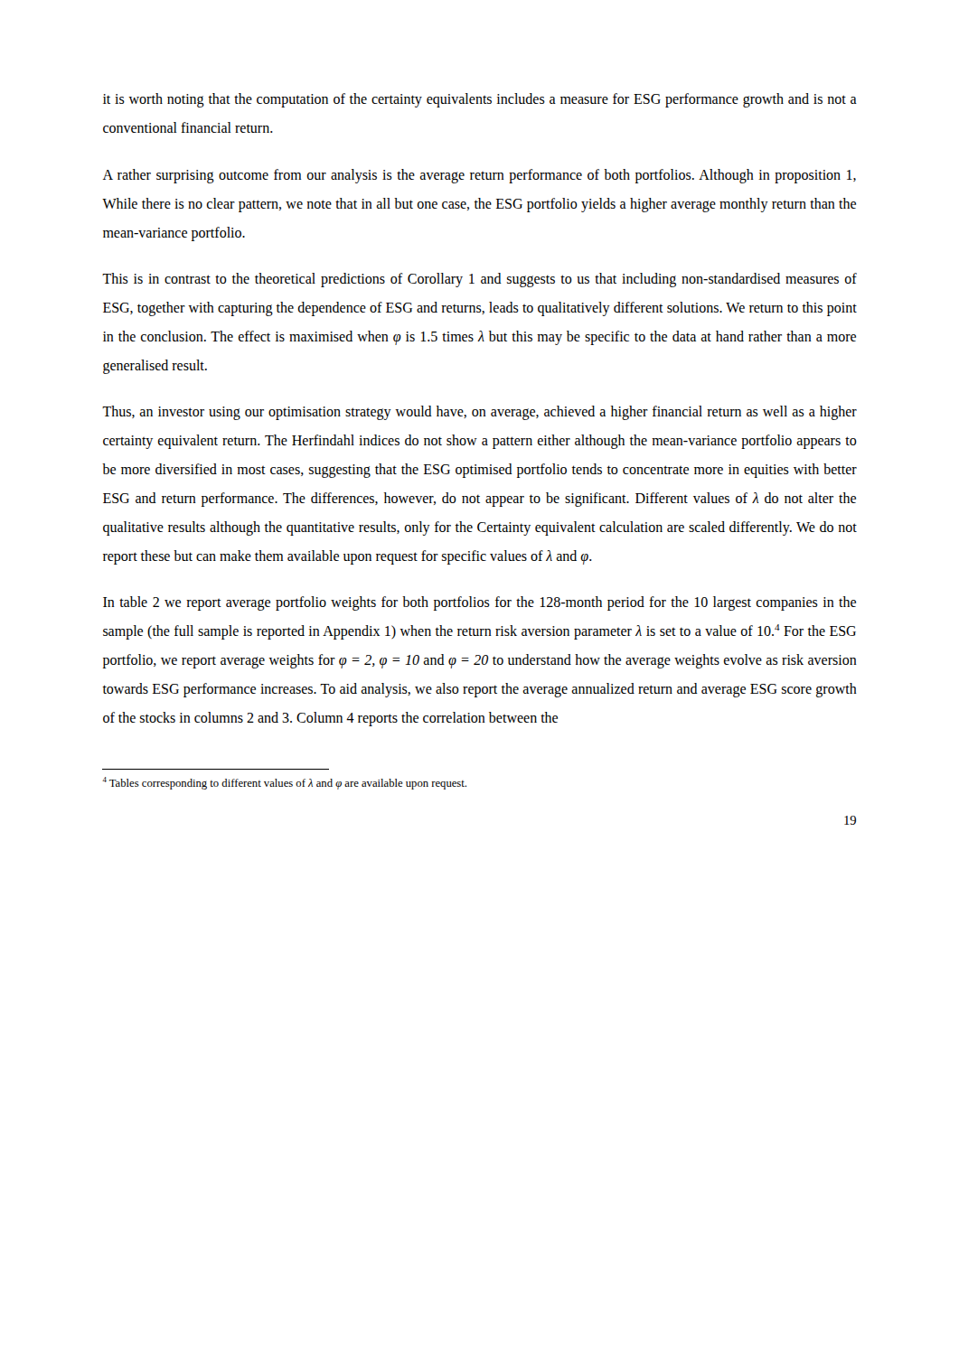it is worth noting that the computation of the certainty equivalents includes a measure for ESG performance growth and is not a conventional financial return.
A rather surprising outcome from our analysis is the average return performance of both portfolios. Although in proposition 1, While there is no clear pattern, we note that in all but one case, the ESG portfolio yields a higher average monthly return than the mean-variance portfolio.
This is in contrast to the theoretical predictions of Corollary 1 and suggests to us that including non-standardised measures of ESG, together with capturing the dependence of ESG and returns, leads to qualitatively different solutions. We return to this point in the conclusion. The effect is maximised when φ is 1.5 times λ but this may be specific to the data at hand rather than a more generalised result.
Thus, an investor using our optimisation strategy would have, on average, achieved a higher financial return as well as a higher certainty equivalent return. The Herfindahl indices do not show a pattern either although the mean-variance portfolio appears to be more diversified in most cases, suggesting that the ESG optimised portfolio tends to concentrate more in equities with better ESG and return performance. The differences, however, do not appear to be significant. Different values of λ do not alter the qualitative results although the quantitative results, only for the Certainty equivalent calculation are scaled differently. We do not report these but can make them available upon request for specific values of λ and φ.
In table 2 we report average portfolio weights for both portfolios for the 128-month period for the 10 largest companies in the sample (the full sample is reported in Appendix 1) when the return risk aversion parameter λ is set to a value of 10.4 For the ESG portfolio, we report average weights for φ = 2, φ = 10 and φ = 20 to understand how the average weights evolve as risk aversion towards ESG performance increases. To aid analysis, we also report the average annualized return and average ESG score growth of the stocks in columns 2 and 3. Column 4 reports the correlation between the
4 Tables corresponding to different values of λ and φ are available upon request.
19